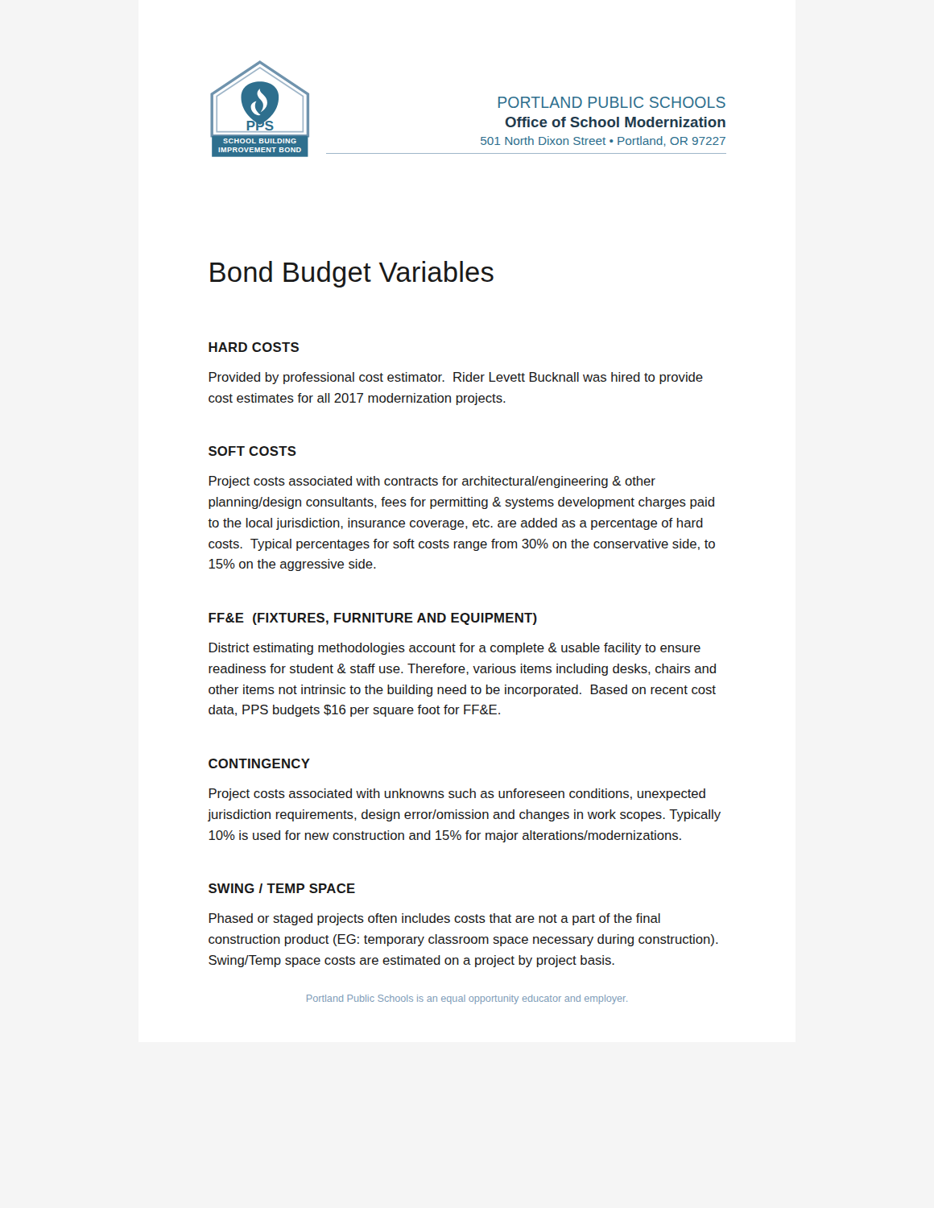PPS SCHOOL BUILDING IMPROVEMENT BOND
PORTLAND PUBLIC SCHOOLS
Office of School Modernization
501 North Dixon Street • Portland, OR 97227
Bond Budget Variables
HARD COSTS
Provided by professional cost estimator. Rider Levett Bucknall was hired to provide cost estimates for all 2017 modernization projects.
SOFT COSTS
Project costs associated with contracts for architectural/engineering & other planning/design consultants, fees for permitting & systems development charges paid to the local jurisdiction, insurance coverage, etc. are added as a percentage of hard costs. Typical percentages for soft costs range from 30% on the conservative side, to 15% on the aggressive side.
FF&E (FIXTURES, FURNITURE AND EQUIPMENT)
District estimating methodologies account for a complete & usable facility to ensure readiness for student & staff use. Therefore, various items including desks, chairs and other items not intrinsic to the building need to be incorporated. Based on recent cost data, PPS budgets $16 per square foot for FF&E.
CONTINGENCY
Project costs associated with unknowns such as unforeseen conditions, unexpected jurisdiction requirements, design error/omission and changes in work scopes. Typically 10% is used for new construction and 15% for major alterations/modernizations.
SWING / TEMP SPACE
Phased or staged projects often includes costs that are not a part of the final construction product (EG: temporary classroom space necessary during construction). Swing/Temp space costs are estimated on a project by project basis.
Portland Public Schools is an equal opportunity educator and employer.